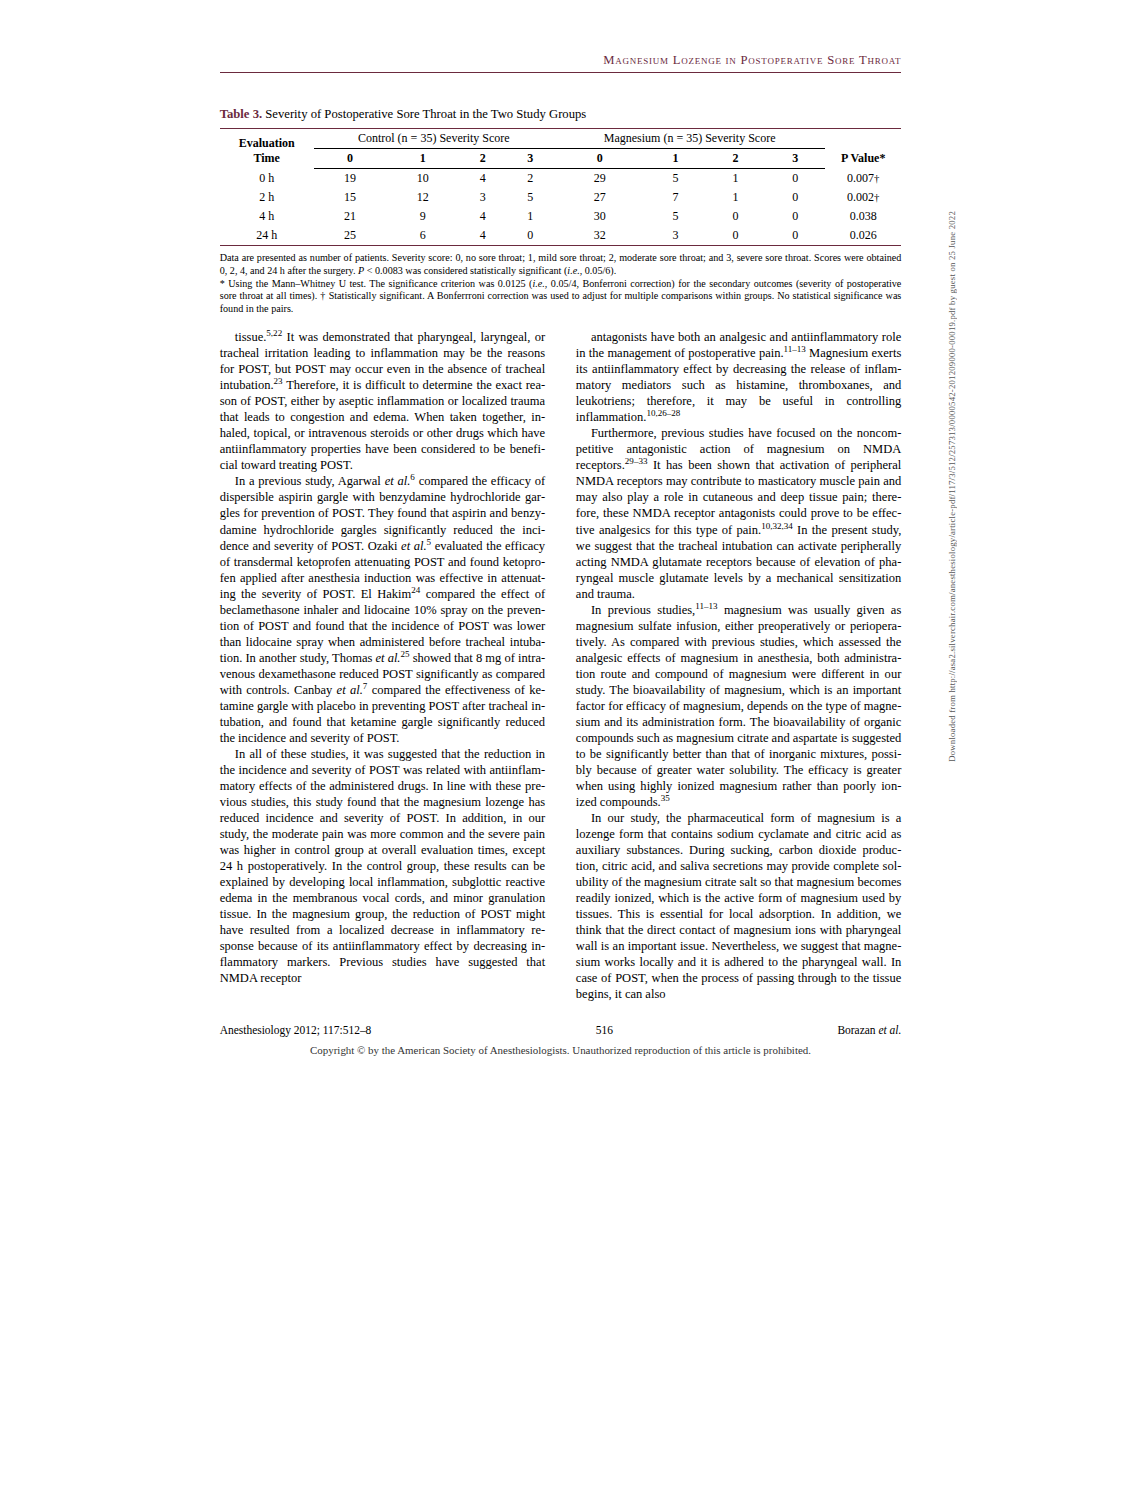Downloaded from http://asa2.silverchair.com/anesthesiology/article-pdf/117/3/512/257313/0000542-201209000-00019.pdf by guest on 25 June 2022
Magnesium Lozenge in Postoperative Sore Throat
Table 3. Severity of Postoperative Sore Throat in the Two Study Groups
| Evaluation Time | Control (n = 35) Severity Score | Magnesium (n = 35) Severity Score | P Value* |
| --- | --- | --- | --- |
| 0 | 1 | 2 | 3 | 0 | 1 | 2 | 3 |
| 0 h | 19 | 10 | 4 | 2 | 29 | 5 | 1 | 0 | 0.007 † |
| 2 h | 15 | 12 | 3 | 5 | 27 | 7 | 1 | 0 | 0.002 † |
| 4 h | 21 | 9 | 4 | 1 | 30 | 5 | 0 | 0 | 0.038 |
| 24 h | 25 | 6 | 4 | 0 | 32 | 3 | 0 | 0 | 0.026 |
Data are presented as number of patients. Severity score: 0, no sore throat; 1, mild sore throat; 2, moderate sore throat; and 3, severe sore throat. Scores were obtained 0, 2, 4, and 24 h after the surgery. P < 0.0083 was considered statistically significant (i.e., 0.05/6).
* Using the Mann–Whitney U test. The significance criterion was 0.0125 (i.e., 0.05/4, Bonferroni correction) for the secondary outcomes (severity of postoperative sore throat at all times). † Statistically significant. A Bonferrroni correction was used to adjust for multiple comparisons within groups. No statistical significance was found in the pairs.
tissue.5,22 It was demonstrated that pharyngeal, laryngeal, or tracheal irritation leading to inflammation may be the reasons for POST, but POST may occur even in the absence of tracheal intubation.23 Therefore, it is difficult to determine the exact reason of POST, either by aseptic inflammation or localized trauma that leads to congestion and edema. When taken together, inhaled, topical, or intravenous steroids or other drugs which have antiinflammatory properties have been considered to be beneficial toward treating POST.
In a previous study, Agarwal et al.6 compared the efficacy of dispersible aspirin gargle with benzydamine hydrochloride gargles for prevention of POST. They found that aspirin and benzydamine hydrochloride gargles significantly reduced the incidence and severity of POST. Ozaki et al.5 evaluated the efficacy of transdermal ketoprofen attenuating POST and found ketoprofen applied after anesthesia induction was effective in attenuating the severity of POST. El Hakim24 compared the effect of beclamethasone inhaler and lidocaine 10% spray on the prevention of POST and found that the incidence of POST was lower than lidocaine spray when administered before tracheal intubation. In another study, Thomas et al.25 showed that 8 mg of intravenous dexamethasone reduced POST significantly as compared with controls. Canbay et al.7 compared the effectiveness of ketamine gargle with placebo in preventing POST after tracheal intubation, and found that ketamine gargle significantly reduced the incidence and severity of POST.
In all of these studies, it was suggested that the reduction in the incidence and severity of POST was related with antiinflammatory effects of the administered drugs. In line with these previous studies, this study found that the magnesium lozenge has reduced incidence and severity of POST. In addition, in our study, the moderate pain was more common and the severe pain was higher in control group at overall evaluation times, except 24 h postoperatively. In the control group, these results can be explained by developing local inflammation, subglottic reactive edema in the membranous vocal cords, and minor granulation tissue. In the magnesium group, the reduction of POST might have resulted from a localized decrease in inflammatory response because of its antiinflammatory effect by decreasing inflammatory markers. Previous studies have suggested that NMDA receptor
antagonists have both an analgesic and antiinflammatory role in the management of postoperative pain.11–13 Magnesium exerts its antiinflammatory effect by decreasing the release of inflammatory mediators such as histamine, thromboxanes, and leukotriens; therefore, it may be useful in controlling inflammation.10,26–28
Furthermore, previous studies have focused on the noncompetitive antagonistic action of magnesium on NMDA receptors.29–33 It has been shown that activation of peripheral NMDA receptors may contribute to masticatory muscle pain and may also play a role in cutaneous and deep tissue pain; therefore, these NMDA receptor antagonists could prove to be effective analgesics for this type of pain.10,32,34 In the present study, we suggest that the tracheal intubation can activate peripherally acting NMDA glutamate receptors because of elevation of pharyngeal muscle glutamate levels by a mechanical sensitization and trauma.
In previous studies,11–13 magnesium was usually given as magnesium sulfate infusion, either preoperatively or perioperatively. As compared with previous studies, which assessed the analgesic effects of magnesium in anesthesia, both administration route and compound of magnesium were different in our study. The bioavailability of magnesium, which is an important factor for efficacy of magnesium, depends on the type of magnesium and its administration form. The bioavailability of organic compounds such as magnesium citrate and aspartate is suggested to be significantly better than that of inorganic mixtures, possibly because of greater water solubility. The efficacy is greater when using highly ionized magnesium rather than poorly ionized compounds.35
In our study, the pharmaceutical form of magnesium is a lozenge form that contains sodium cyclamate and citric acid as auxiliary substances. During sucking, carbon dioxide production, citric acid, and saliva secretions may provide complete solubility of the magnesium citrate salt so that magnesium becomes readily ionized, which is the active form of magnesium used by tissues. This is essential for local adsorption. In addition, we think that the direct contact of magnesium ions with pharyngeal wall is an important issue. Nevertheless, we suggest that magnesium works locally and it is adhered to the pharyngeal wall. In case of POST, when the process of passing through to the tissue begins, it can also
Anesthesiology 2012; 117:512–8
516
Borazan et al.
Copyright © by the American Society of Anesthesiologists. Unauthorized reproduction of this article is prohibited.